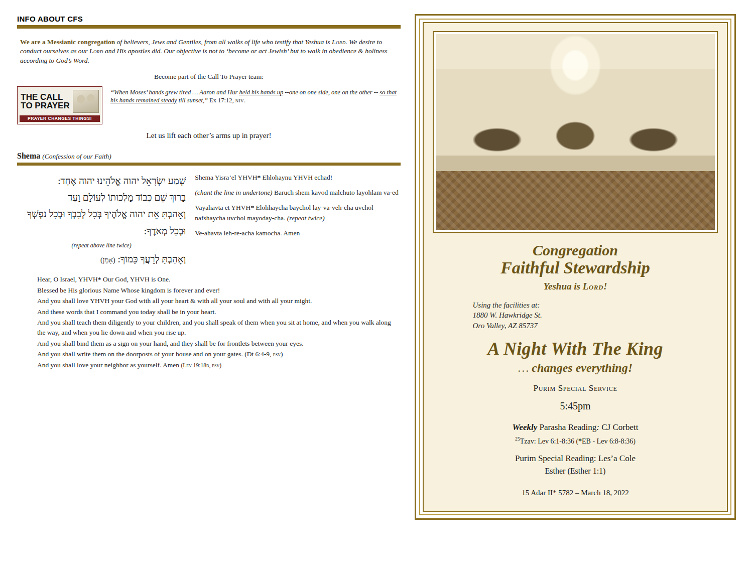INFO ABOUT CFS
We are a Messianic congregation of believers, Jews and Gentiles, from all walks of life who testify that Yeshua is Lord. We desire to conduct ourselves as our Lord and His apostles did. Our objective is not to ‘become or act Jewish’ but to walk in obedience & holiness according to God’s Word.
Become part of the Call To Prayer team:
THE CALL
TO PRAYER
PRAYER CHANGES THINGS!
“When Moses’ hands grew tired … Aaron and Hur held his hands up --one on one side, one on the other -- so that his hands remained steady till sunset,” Ex 17:12, niv.
Let us lift each other’s arms up in prayer!
Shema (Confession of our Faith)
שְׁמַע יִשְׂרָאֵל יהוה אֱלֹהֵינוּ יהוה אֶחָד:
בָּרוּךְ שֵׁם כְּבוֹד מַלְכוּתוֹ לְעוֹלָם וָעֶד
וְאָהַבְתָּ אֵת יהוה אֱלֹהֶיךָ בְּכָל לְבָבְךָ וּבְכָל נַפְשְׁךָ וּבְכָל מְאֹדֶךָ:
(repeat above line twice)
וְאָהַבְתָּ לְרֵעֲךָ כָּמוֹךָ: (אָמֵן)
Shema Yisra’el YHVH* Ehlohaynu YHVH echad!
(chant the line in undertone) Baruch shem kavod malchuto layohlam va-ed
Vayahavta et YHVH* Elohhaycha baychol lay-va-veh-cha uvchol nafshaycha uvchol mayoday-cha. (repeat twice)
Ve-ahavta leh-re-acha kamocha. Amen
Hear, O Israel, YHVH* Our God, YHVH is One.
Blessed be His glorious Name Whose kingdom is forever and ever!
And you shall love YHVH your God with all your heart & with all your soul and with all your might.
And these words that I command you today shall be in your heart.
And you shall teach them diligently to your children, and you shall speak of them when you sit at home, and when you walk along the way, and when you lie down and when you rise up.
And you shall bind them as a sign on your hand, and they shall be for frontlets between your eyes.
And you shall write them on the doorposts of your house and on your gates. (Dt 6:4-9, esv)
And you shall love your neighbor as yourself. Amen (Lev 19:18b, esv)
CongregationFaithful Stewardship
Yeshua is Lord!
Using the facilities at:
1880 W. Hawkridge St.
Oro Valley, AZ 85737
A Night With The King
… changes everything!
Purim Special Service
5:45pm
Weekly Parasha Reading: CJ Corbett
25Tzav: Lev 6:1-8:36 (*EB - Lev 6:8-8:36)
Purim Special Reading: Les’a Cole
Esther (Esther 1:1)
15 Adar II* 5782 – March 18, 2022